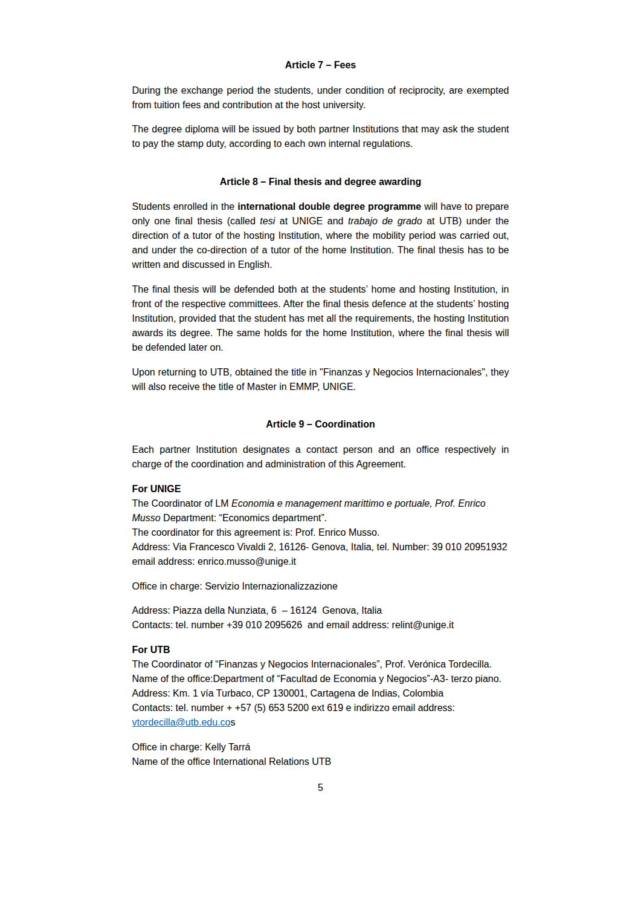Article 7 – Fees
During the exchange period the students, under condition of reciprocity, are exempted from tuition fees and contribution at the host university.
The degree diploma will be issued by both partner Institutions that may ask the student to pay the stamp duty, according to each own internal regulations.
Article 8 – Final thesis and degree awarding
Students enrolled in the international double degree programme will have to prepare only one final thesis (called tesi at UNIGE and trabajo de grado at UTB) under the direction of a tutor of the hosting Institution, where the mobility period was carried out, and under the co-direction of a tutor of the home Institution. The final thesis has to be written and discussed in English.
The final thesis will be defended both at the students’ home and hosting Institution, in front of the respective committees. After the final thesis defence at the students’ hosting Institution, provided that the student has met all the requirements, the hosting Institution awards its degree. The same holds for the home Institution, where the final thesis will be defended later on.
Upon returning to UTB, obtained the title in "Finanzas y Negocios Internacionales", they will also receive the title of Master in EMMP, UNIGE.
Article 9 – Coordination
Each partner Institution designates a contact person and an office respectively in charge of the coordination and administration of this Agreement.
For UNIGE
The Coordinator of LM Economia e management marittimo e portuale, Prof. Enrico Musso Department: “Economics department”.
The coordinator for this agreement is: Prof. Enrico Musso.
Address: Via Francesco Vivaldi 2, 16126- Genova, Italia, tel. Number: 39 010 20951932 email address: enrico.musso@unige.it
Office in charge: Servizio Internazionalizzazione
Address: Piazza della Nunziata, 6 – 16124 Genova, Italia
Contacts: tel. number +39 010 2095626 and email address: relint@unige.it
For UTB
The Coordinator of “Finanzas y Negocios Internacionales”, Prof. Verónica Tordecilla.
Name of the office:Department of “Facultad de Economia y Negocios”-A3- terzo piano.
Address: Km. 1 vía Turbaco, CP 130001, Cartagena de Indias, Colombia
Contacts: tel. number + +57 (5) 653 5200 ext 619 e indirizzo email address: vtordecilla@utb.edu.cos
Office in charge: Kelly Tarrá
Name of the office International Relations UTB
5